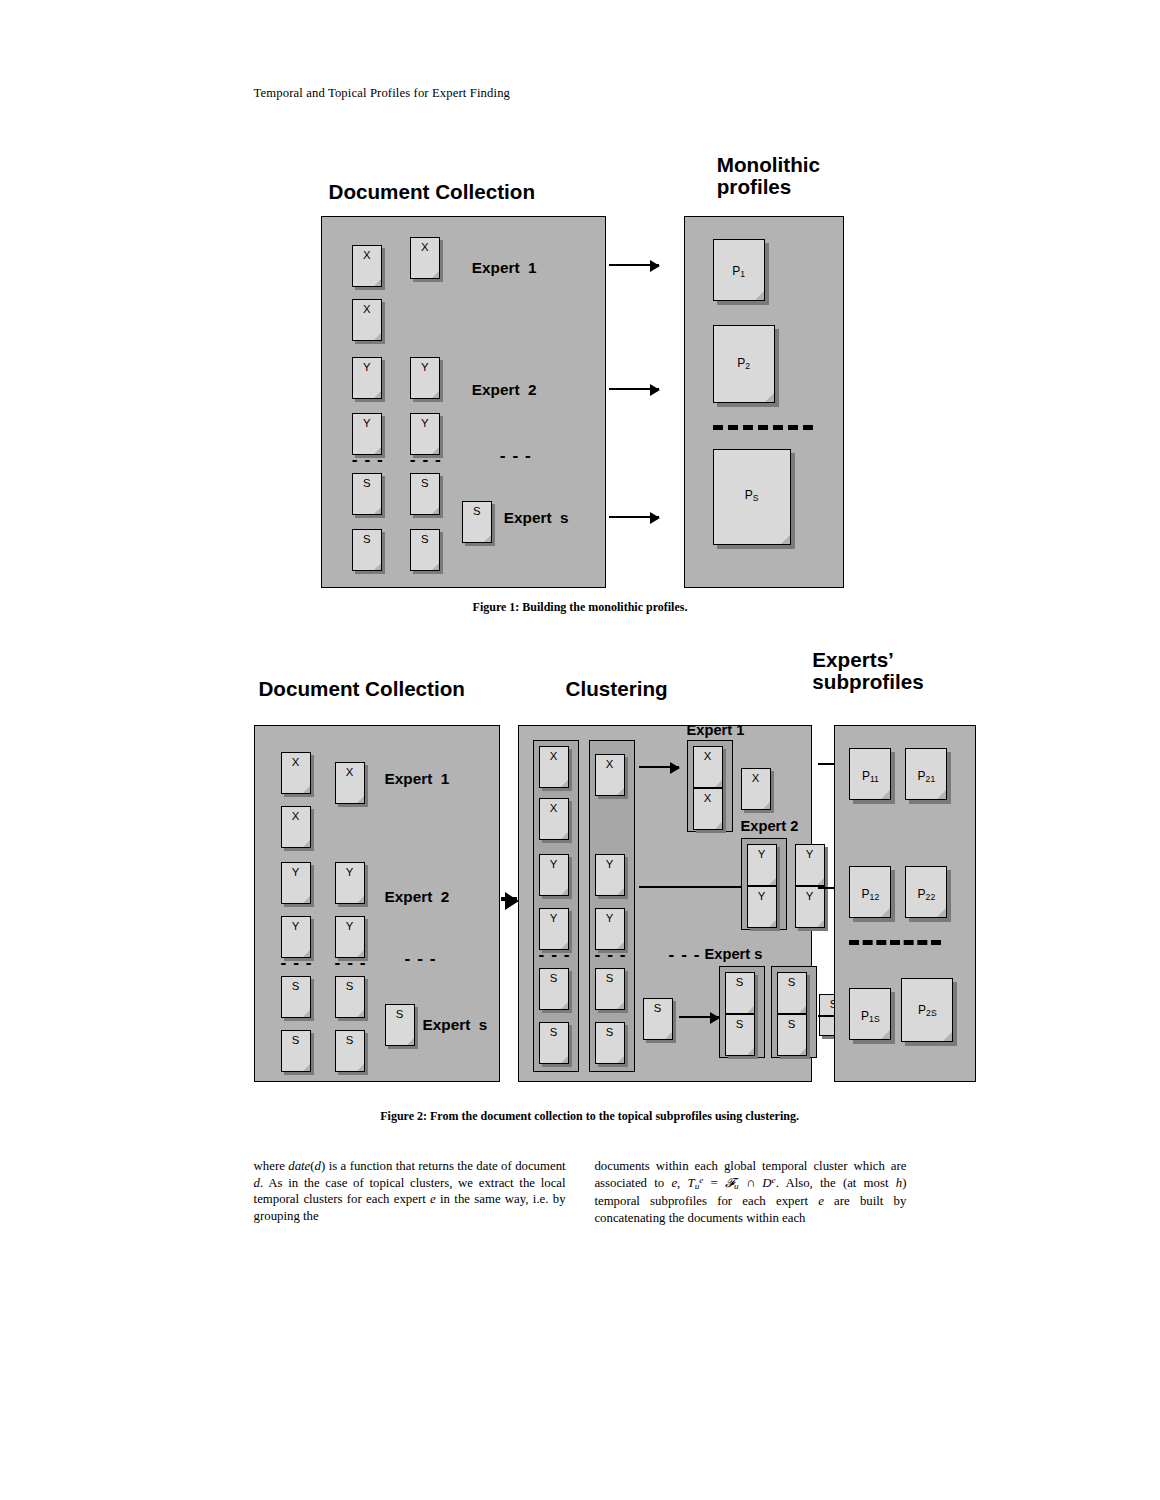Temporal and Topical Profiles for Expert Finding
Document Collection
Monolithic
profiles
X
X
X
Expert 1
Y
Y
Y
Y
Expert 2
- - -
- - -
- - -
S
S
S
S
S
Expert s
P1
P2
PS
Figure 1: Building the monolithic profiles.
Document Collection
Clustering
Experts’
subprofiles
X
X
X
Expert 1
Y
Y
Y
Y
Expert 2
- - -
- - -
- - -
S
S
S
S
S
Expert s
X
X
X
Y
Y
Y
Y
- - -
- - -
S
S
S
S
S
- - -
X
X
X
Expert 1
Y
Y
Y
Y
Expert 2
S
S
S
S
S
Expert s
P11
P21
P12
P22
P1S
P2S
Figure 2: From the document collection to the topical subprofiles using clustering.
where date(d) is a function that returns the date of document d. As in the case of topical clusters, we extract the local temporal clusters for each expert e in the same way, i.e. by grouping the
documents within each global temporal cluster which are associated to e, Tue = 𝓕u ∩ De. Also, the (at most h) temporal subprofiles for each expert e are built by concatenating the documents within each